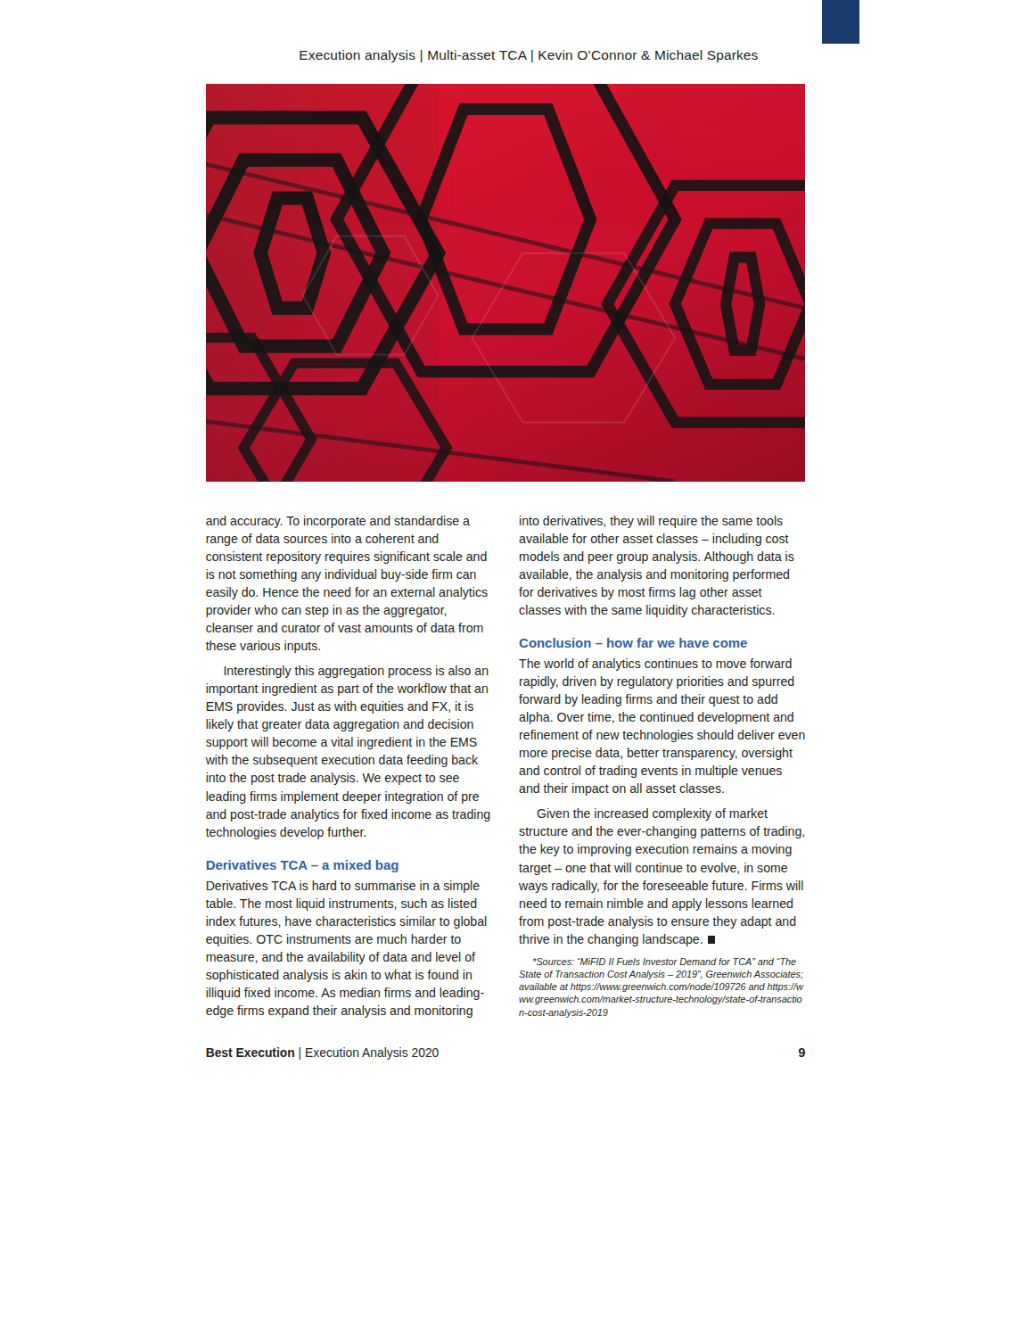Execution analysis | Multi-asset TCA | Kevin O’Connor & Michael Sparkes
and accuracy. To incorporate and standardise a range of data sources into a coherent and consistent repository requires significant scale and is not something any individual buy-side firm can easily do. Hence the need for an external analytics provider who can step in as the aggregator, cleanser and curator of vast amounts of data from these various inputs.
Interestingly this aggregation process is also an important ingredient as part of the workflow that an EMS provides. Just as with equities and FX, it is likely that greater data aggregation and decision support will become a vital ingredient in the EMS with the subsequent execution data feeding back into the post trade analysis. We expect to see leading firms implement deeper integration of pre and post-trade analytics for fixed income as trading technologies develop further.
Derivatives TCA – a mixed bag
Derivatives TCA is hard to summarise in a simple table. The most liquid instruments, such as listed index futures, have characteristics similar to global equities. OTC instruments are much harder to measure, and the availability of data and level of sophisticated analysis is akin to what is found in illiquid fixed income. As median firms and leading-edge firms expand their analysis and monitoring into derivatives, they will require the same tools available for other asset classes – including cost models and peer group analysis. Although data is available, the analysis and monitoring performed for derivatives by most firms lag other asset classes with the same liquidity characteristics.
Conclusion – how far we have come
The world of analytics continues to move forward rapidly, driven by regulatory priorities and spurred forward by leading firms and their quest to add alpha. Over time, the continued development and refinement of new technologies should deliver even more precise data, better transparency, oversight and control of trading events in multiple venues and their impact on all asset classes.
Given the increased complexity of market structure and the ever-changing patterns of trading, the key to improving execution remains a moving target – one that will continue to evolve, in some ways radically, for the foreseeable future. Firms will need to remain nimble and apply lessons learned from post-trade analysis to ensure they adapt and thrive in the changing landscape.
*Sources: “MiFID II Fuels Investor Demand for TCA” and “The State of Transaction Cost Analysis – 2019”, Greenwich Associates; available at https://www.greenwich.com/node/109726 and https://www.greenwich.com/market-structure-technology/state-of-transaction-cost-analysis-2019
Best Execution | Execution Analysis 2020
9